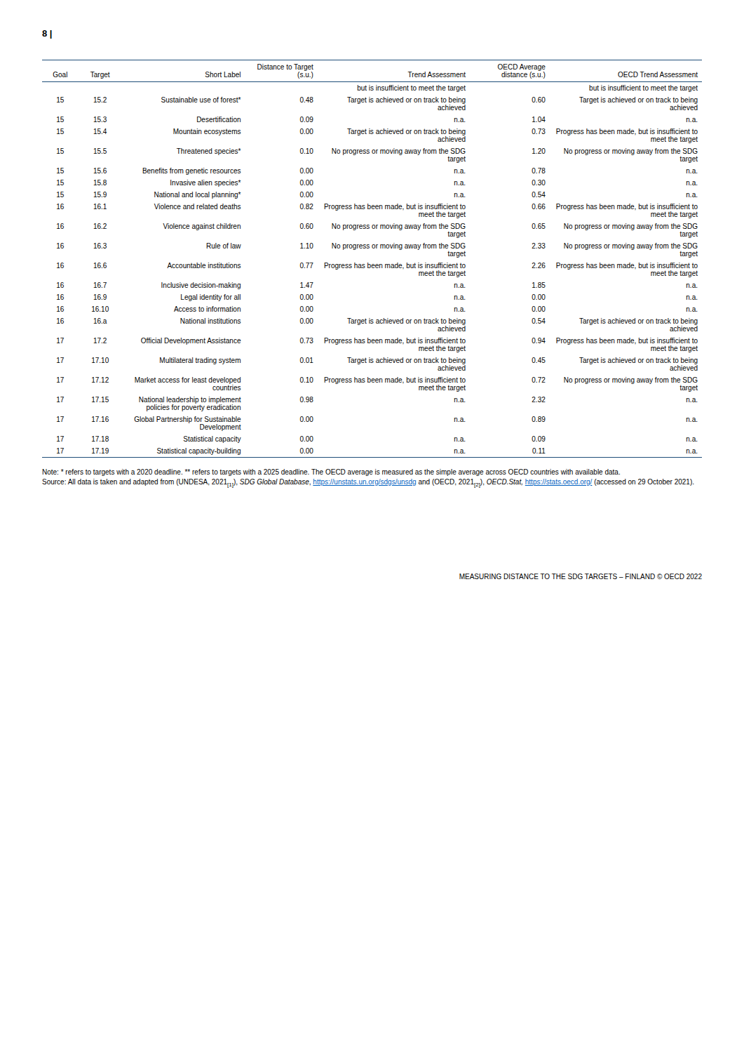8 |
| Goal | Target | Short Label | Distance to Target (s.u.) | Trend Assessment | OECD Average distance (s.u.) | OECD Trend Assessment |
| --- | --- | --- | --- | --- | --- | --- |
| | | | | but is insufficient to meet the target | | but is insufficient to meet the target |
| 15 | 15.2 | Sustainable use of forest* | 0.48 | Target is achieved or on track to being achieved | 0.60 | Target is achieved or on track to being achieved |
| 15 | 15.3 | Desertification | 0.09 | n.a. | 1.04 | n.a. |
| 15 | 15.4 | Mountain ecosystems | 0.00 | Target is achieved or on track to being achieved | 0.73 | Progress has been made, but is insufficient to meet the target |
| 15 | 15.5 | Threatened species* | 0.10 | No progress or moving away from the SDG target | 1.20 | No progress or moving away from the SDG target |
| 15 | 15.6 | Benefits from genetic resources | 0.00 | n.a. | 0.78 | n.a. |
| 15 | 15.8 | Invasive alien species* | 0.00 | n.a. | 0.30 | n.a. |
| 15 | 15.9 | National and local planning* | 0.00 | n.a. | 0.54 | n.a. |
| 16 | 16.1 | Violence and related deaths | 0.82 | Progress has been made, but is insufficient to meet the target | 0.66 | Progress has been made, but is insufficient to meet the target |
| 16 | 16.2 | Violence against children | 0.60 | No progress or moving away from the SDG target | 0.65 | No progress or moving away from the SDG target |
| 16 | 16.3 | Rule of law | 1.10 | No progress or moving away from the SDG target | 2.33 | No progress or moving away from the SDG target |
| 16 | 16.6 | Accountable institutions | 0.77 | Progress has been made, but is insufficient to meet the target | 2.26 | Progress has been made, but is insufficient to meet the target |
| 16 | 16.7 | Inclusive decision-making | 1.47 | n.a. | 1.85 | n.a. |
| 16 | 16.9 | Legal identity for all | 0.00 | n.a. | 0.00 | n.a. |
| 16 | 16.10 | Access to information | 0.00 | n.a. | 0.00 | n.a. |
| 16 | 16.a | National institutions | 0.00 | Target is achieved or on track to being achieved | 0.54 | Target is achieved or on track to being achieved |
| 17 | 17.2 | Official Development Assistance | 0.73 | Progress has been made, but is insufficient to meet the target | 0.94 | Progress has been made, but is insufficient to meet the target |
| 17 | 17.10 | Multilateral trading system | 0.01 | Target is achieved or on track to being achieved | 0.45 | Target is achieved or on track to being achieved |
| 17 | 17.12 | Market access for least developed countries | 0.10 | Progress has been made, but is insufficient to meet the target | 0.72 | No progress or moving away from the SDG target |
| 17 | 17.15 | National leadership to implement policies for poverty eradication | 0.98 | n.a. | 2.32 | n.a. |
| 17 | 17.16 | Global Partnership for Sustainable Development | 0.00 | n.a. | 0.89 | n.a. |
| 17 | 17.18 | Statistical capacity | 0.00 | n.a. | 0.09 | n.a. |
| 17 | 17.19 | Statistical capacity-building | 0.00 | n.a. | 0.11 | n.a. |
Note: * refers to targets with a 2020 deadline. ** refers to targets with a 2025 deadline. The OECD average is measured as the simple average across OECD countries with available data.
Source: All data is taken and adapted from (UNDESA, 2021[1]), SDG Global Database, https://unstats.un.org/sdgs/unsdg and (OECD, 2021[2]), OECD.Stat, https://stats.oecd.org/ (accessed on 29 October 2021).
MEASURING DISTANCE TO THE SDG TARGETS – FINLAND © OECD 2022